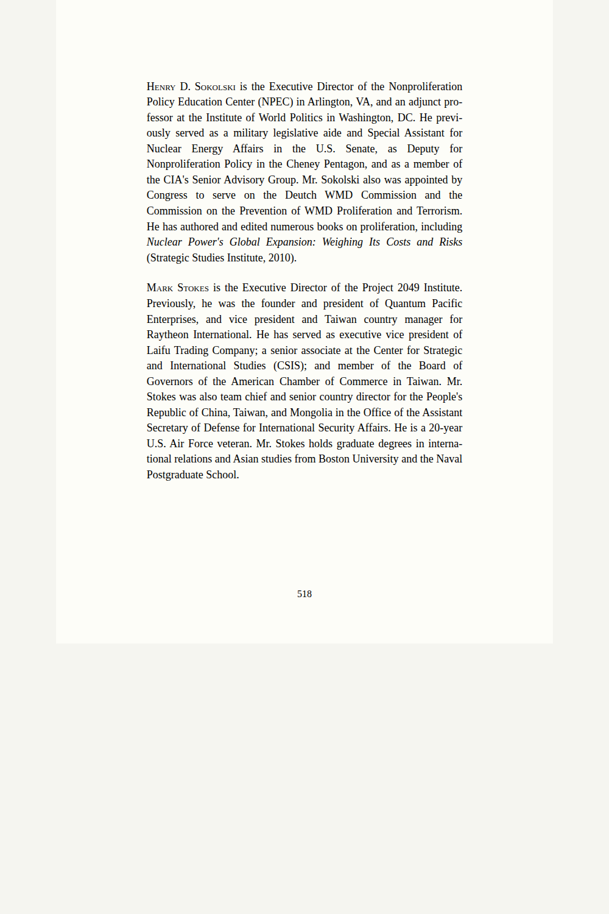Henry D. Sokolski is the Executive Director of the Nonproliferation Policy Education Center (NPEC) in Arlington, VA, and an adjunct professor at the Institute of World Politics in Washington, DC. He previously served as a military legislative aide and Special Assistant for Nuclear Energy Affairs in the U.S. Senate, as Deputy for Nonproliferation Policy in the Cheney Pentagon, and as a member of the CIA's Senior Advisory Group. Mr. Sokolski also was appointed by Congress to serve on the Deutch WMD Commission and the Commission on the Prevention of WMD Proliferation and Terrorism. He has authored and edited numerous books on proliferation, including Nuclear Power's Global Expansion: Weighing Its Costs and Risks (Strategic Studies Institute, 2010).
Mark Stokes is the Executive Director of the Project 2049 Institute. Previously, he was the founder and president of Quantum Pacific Enterprises, and vice president and Taiwan country manager for Raytheon International. He has served as executive vice president of Laifu Trading Company; a senior associate at the Center for Strategic and International Studies (CSIS); and member of the Board of Governors of the American Chamber of Commerce in Taiwan. Mr. Stokes was also team chief and senior country director for the People's Republic of China, Taiwan, and Mongolia in the Office of the Assistant Secretary of Defense for International Security Affairs. He is a 20-year U.S. Air Force veteran. Mr. Stokes holds graduate degrees in international relations and Asian studies from Boston University and the Naval Postgraduate School.
518